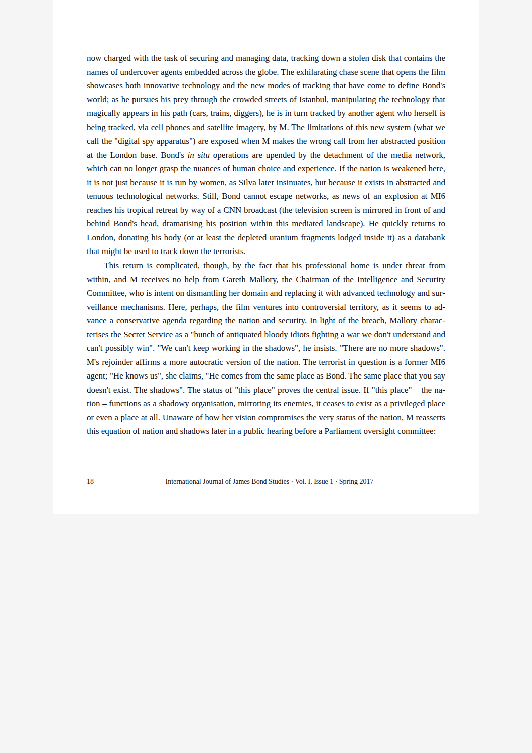now charged with the task of securing and managing data, tracking down a stolen disk that contains the names of undercover agents embedded across the globe. The exhilarating chase scene that opens the film showcases both innovative technology and the new modes of tracking that have come to define Bond's world; as he pursues his prey through the crowded streets of Istanbul, manipulating the technology that magically appears in his path (cars, trains, diggers), he is in turn tracked by another agent who herself is being tracked, via cell phones and satellite imagery, by M. The limitations of this new system (what we call the "digital spy apparatus") are exposed when M makes the wrong call from her abstracted position at the London base. Bond's in situ operations are upended by the detachment of the media network, which can no longer grasp the nuances of human choice and experience. If the nation is weakened here, it is not just because it is run by women, as Silva later insinuates, but because it exists in abstracted and tenuous technological networks. Still, Bond cannot escape networks, as news of an explosion at MI6 reaches his tropical retreat by way of a CNN broadcast (the television screen is mirrored in front of and behind Bond's head, dramatising his position within this mediated landscape). He quickly returns to London, donating his body (or at least the depleted uranium fragments lodged inside it) as a databank that might be used to track down the terrorists.
This return is complicated, though, by the fact that his professional home is under threat from within, and M receives no help from Gareth Mallory, the Chairman of the Intelligence and Security Committee, who is intent on dismantling her domain and replacing it with advanced technology and surveillance mechanisms. Here, perhaps, the film ventures into controversial territory, as it seems to advance a conservative agenda regarding the nation and security. In light of the breach, Mallory characterises the Secret Service as a "bunch of antiquated bloody idiots fighting a war we don't understand and can't possibly win". "We can't keep working in the shadows", he insists. "There are no more shadows". M's rejoinder affirms a more autocratic version of the nation. The terrorist in question is a former MI6 agent; "He knows us", she claims, "He comes from the same place as Bond. The same place that you say doesn't exist. The shadows". The status of "this place" proves the central issue. If "this place" – the nation – functions as a shadowy organisation, mirroring its enemies, it ceases to exist as a privileged place or even a place at all. Unaware of how her vision compromises the very status of the nation, M reasserts this equation of nation and shadows later in a public hearing before a Parliament oversight committee:
18 International Journal of James Bond Studies · Vol. I, Issue 1 · Spring 2017